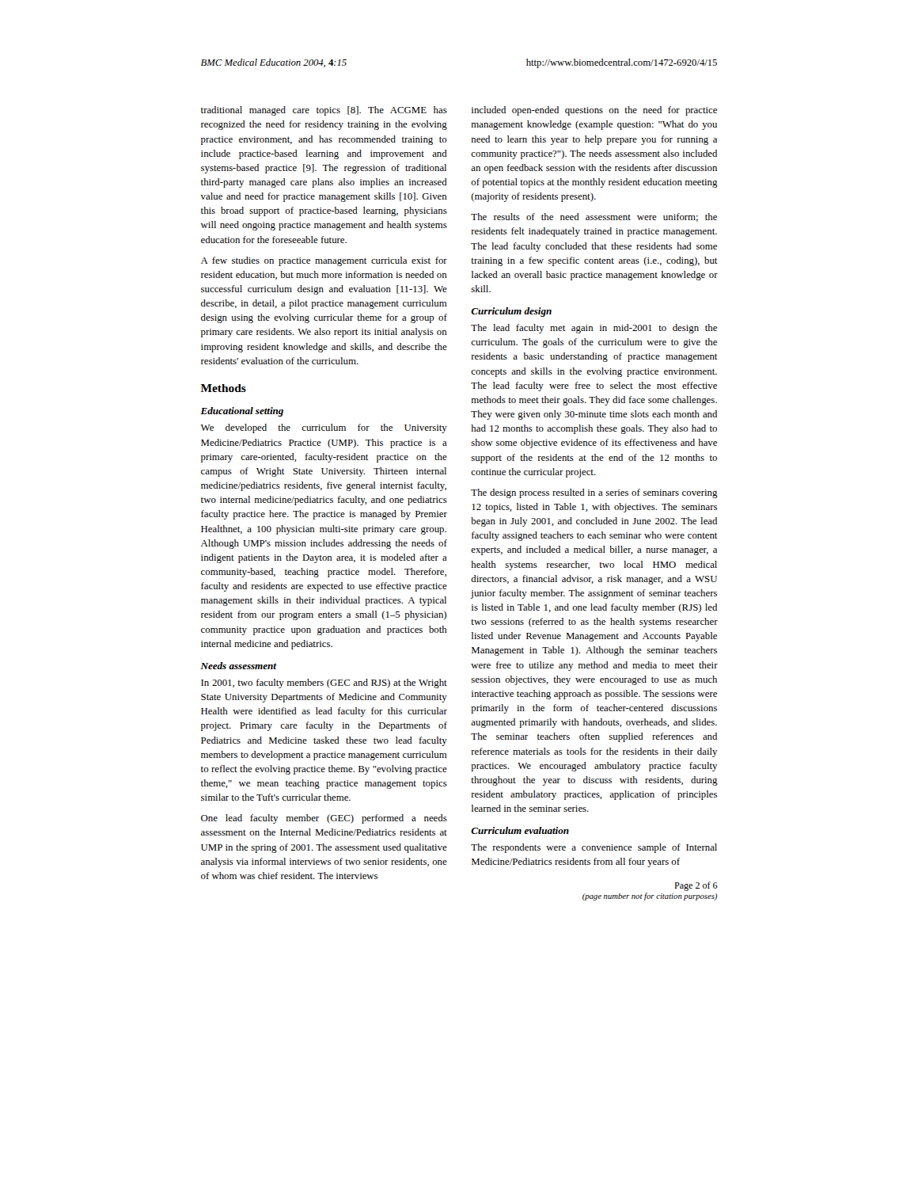BMC Medical Education 2004, 4:15
http://www.biomedcentral.com/1472-6920/4/15
traditional managed care topics [8]. The ACGME has recognized the need for residency training in the evolving practice environment, and has recommended training to include practice-based learning and improvement and systems-based practice [9]. The regression of traditional third-party managed care plans also implies an increased value and need for practice management skills [10]. Given this broad support of practice-based learning, physicians will need ongoing practice management and health systems education for the foreseeable future.
A few studies on practice management curricula exist for resident education, but much more information is needed on successful curriculum design and evaluation [11-13]. We describe, in detail, a pilot practice management curriculum design using the evolving curricular theme for a group of primary care residents. We also report its initial analysis on improving resident knowledge and skills, and describe the residents' evaluation of the curriculum.
Methods
Educational setting
We developed the curriculum for the University Medicine/Pediatrics Practice (UMP). This practice is a primary care-oriented, faculty-resident practice on the campus of Wright State University. Thirteen internal medicine/pediatrics residents, five general internist faculty, two internal medicine/pediatrics faculty, and one pediatrics faculty practice here. The practice is managed by Premier Healthnet, a 100 physician multi-site primary care group. Although UMP's mission includes addressing the needs of indigent patients in the Dayton area, it is modeled after a community-based, teaching practice model. Therefore, faculty and residents are expected to use effective practice management skills in their individual practices. A typical resident from our program enters a small (1–5 physician) community practice upon graduation and practices both internal medicine and pediatrics.
Needs assessment
In 2001, two faculty members (GEC and RJS) at the Wright State University Departments of Medicine and Community Health were identified as lead faculty for this curricular project. Primary care faculty in the Departments of Pediatrics and Medicine tasked these two lead faculty members to development a practice management curriculum to reflect the evolving practice theme. By "evolving practice theme," we mean teaching practice management topics similar to the Tuft's curricular theme.
One lead faculty member (GEC) performed a needs assessment on the Internal Medicine/Pediatrics residents at UMP in the spring of 2001. The assessment used qualitative analysis via informal interviews of two senior residents, one of whom was chief resident. The interviews
included open-ended questions on the need for practice management knowledge (example question: "What do you need to learn this year to help prepare you for running a community practice?"). The needs assessment also included an open feedback session with the residents after discussion of potential topics at the monthly resident education meeting (majority of residents present).
The results of the need assessment were uniform; the residents felt inadequately trained in practice management. The lead faculty concluded that these residents had some training in a few specific content areas (i.e., coding), but lacked an overall basic practice management knowledge or skill.
Curriculum design
The lead faculty met again in mid-2001 to design the curriculum. The goals of the curriculum were to give the residents a basic understanding of practice management concepts and skills in the evolving practice environment. The lead faculty were free to select the most effective methods to meet their goals. They did face some challenges. They were given only 30-minute time slots each month and had 12 months to accomplish these goals. They also had to show some objective evidence of its effectiveness and have support of the residents at the end of the 12 months to continue the curricular project.
The design process resulted in a series of seminars covering 12 topics, listed in Table 1, with objectives. The seminars began in July 2001, and concluded in June 2002. The lead faculty assigned teachers to each seminar who were content experts, and included a medical biller, a nurse manager, a health systems researcher, two local HMO medical directors, a financial advisor, a risk manager, and a WSU junior faculty member. The assignment of seminar teachers is listed in Table 1, and one lead faculty member (RJS) led two sessions (referred to as the health systems researcher listed under Revenue Management and Accounts Payable Management in Table 1). Although the seminar teachers were free to utilize any method and media to meet their session objectives, they were encouraged to use as much interactive teaching approach as possible. The sessions were primarily in the form of teacher-centered discussions augmented primarily with handouts, overheads, and slides. The seminar teachers often supplied references and reference materials as tools for the residents in their daily practices. We encouraged ambulatory practice faculty throughout the year to discuss with residents, during resident ambulatory practices, application of principles learned in the seminar series.
Curriculum evaluation
The respondents were a convenience sample of Internal Medicine/Pediatrics residents from all four years of
Page 2 of 6
(page number not for citation purposes)